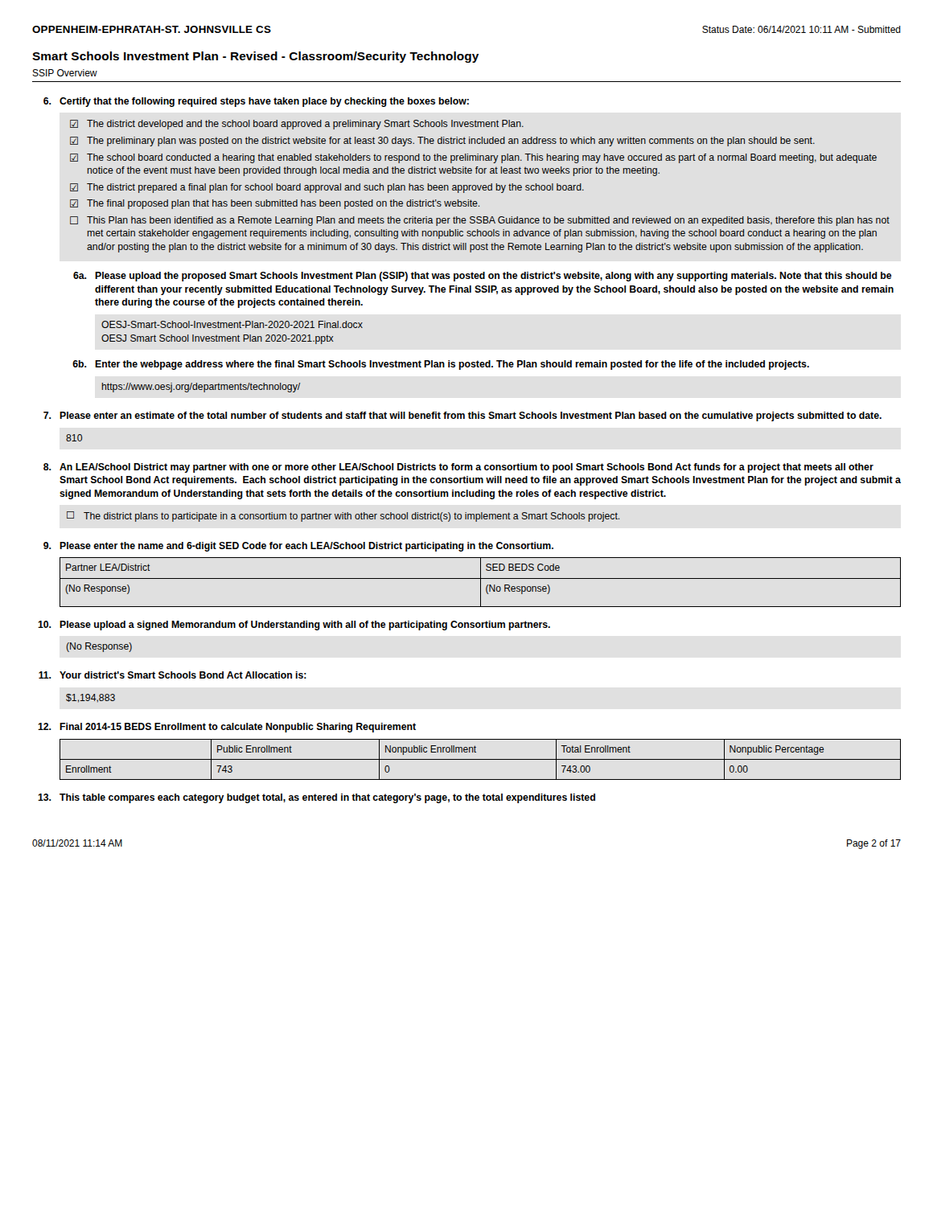OPPENHEIM-EPHRATAH-ST. JOHNSVILLE CS Status Date: 06/14/2021 10:11 AM - Submitted
Smart Schools Investment Plan - Revised - Classroom/Security Technology
SSIP Overview
6.
Certify that the following required steps have taken place by checking the boxes below:
☑The district developed and the school board approved a preliminary Smart Schools Investment Plan.
☑The preliminary plan was posted on the district website for at least 30 days. The district included an address to which any written comments on the plan should be sent.
☑The school board conducted a hearing that enabled stakeholders to respond to the preliminary plan. This hearing may have occured as part of a normal Board meeting, but adequate notice of the event must have been provided through local media and the district website for at least two weeks prior to the meeting.
☑The district prepared a final plan for school board approval and such plan has been approved by the school board.
☑The final proposed plan that has been submitted has been posted on the district's website.
☐This Plan has been identified as a Remote Learning Plan and meets the criteria per the SSBA Guidance to be submitted and reviewed on an expedited basis, therefore this plan has not met certain stakeholder engagement requirements including, consulting with nonpublic schools in advance of plan submission, having the school board conduct a hearing on the plan and/or posting the plan to the district website for a minimum of 30 days. This district will post the Remote Learning Plan to the district's website upon submission of the application.
6a.
Please upload the proposed Smart Schools Investment Plan (SSIP) that was posted on the district's website, along with any supporting materials. Note that this should be different than your recently submitted Educational Technology Survey. The Final SSIP, as approved by the School Board, should also be posted on the website and remain there during the course of the projects contained therein.
OESJ-Smart-School-Investment-Plan-2020-2021 Final.docx
OESJ Smart School Investment Plan 2020-2021.pptx
6b.
Enter the webpage address where the final Smart Schools Investment Plan is posted. The Plan should remain posted for the life of the included projects.
https://www.oesj.org/departments/technology/
7.
Please enter an estimate of the total number of students and staff that will benefit from this Smart Schools Investment Plan based on the cumulative projects submitted to date.
810
8.
An LEA/School District may partner with one or more other LEA/School Districts to form a consortium to pool Smart Schools Bond Act funds for a project that meets all other Smart School Bond Act requirements. Each school district participating in the consortium will need to file an approved Smart Schools Investment Plan for the project and submit a signed Memorandum of Understanding that sets forth the details of the consortium including the roles of each respective district.
☐The district plans to participate in a consortium to partner with other school district(s) to implement a Smart Schools project.
9.
Please enter the name and 6-digit SED Code for each LEA/School District participating in the Consortium.
| Partner LEA/District | SED BEDS Code |
| --- | --- |
| (No Response) | (No Response) |
10.
Please upload a signed Memorandum of Understanding with all of the participating Consortium partners.
(No Response)
11.
Your district's Smart Schools Bond Act Allocation is:
$1,194,883
12.
Final 2014-15 BEDS Enrollment to calculate Nonpublic Sharing Requirement
| | Public Enrollment | Nonpublic Enrollment | Total Enrollment | Nonpublic Percentage |
| --- | --- | --- | --- | --- |
| Enrollment | 743 | 0 | 743.00 | 0.00 |
13.
This table compares each category budget total, as entered in that category's page, to the total expenditures listed
08/11/2021 11:14 AM Page 2 of 17